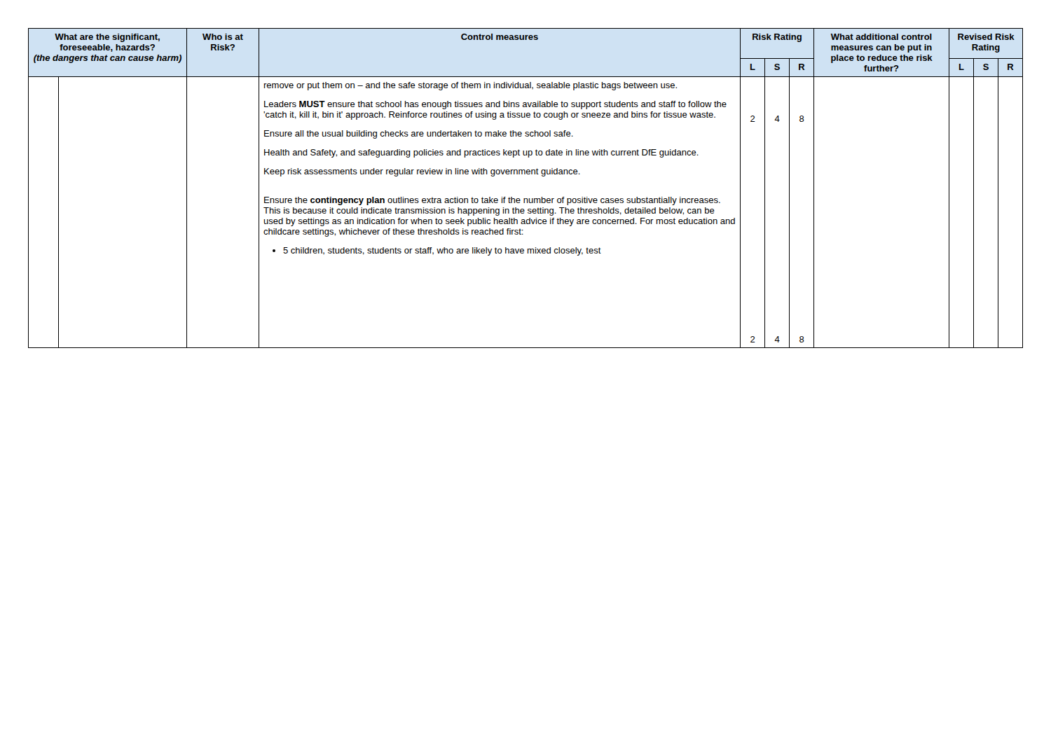| What are the significant, foreseeable, hazards? (the dangers that can cause harm) | Who is at Risk? | Control measures | Risk Rating | What additional control measures can be put in place to reduce the risk further? | Revised Risk Rating |
| --- | --- | --- | --- | --- | --- |
| L | S | R | L | S | R |
| | | | remove or put them on – and the safe storage of them in individual, sealable plastic bags between use. Leaders MUST ensure that school has enough tissues and bins available to support students and staff to follow the 'catch it, kill it, bin it' approach. Reinforce routines of using a tissue to cough or sneeze and bins for tissue waste. Ensure all the usual building checks are undertaken to make the school safe. Health and Safety, and safeguarding policies and practices kept up to date in line with current DfE guidance. Keep risk assessments under regular review in line with government guidance. Ensure the contingency plan outlines extra action to take if the number of positive cases substantially increases. This is because it could indicate transmission is happening in the setting. The thresholds, detailed below, can be used by settings as an indication for when to seek public health advice if they are concerned. For most education and childcare settings, whichever of these thresholds is reached first: 5 children, students, students or staff, who are likely to have mixed closely, test | 2 2 | 4 4 | 8 8 | | | | |